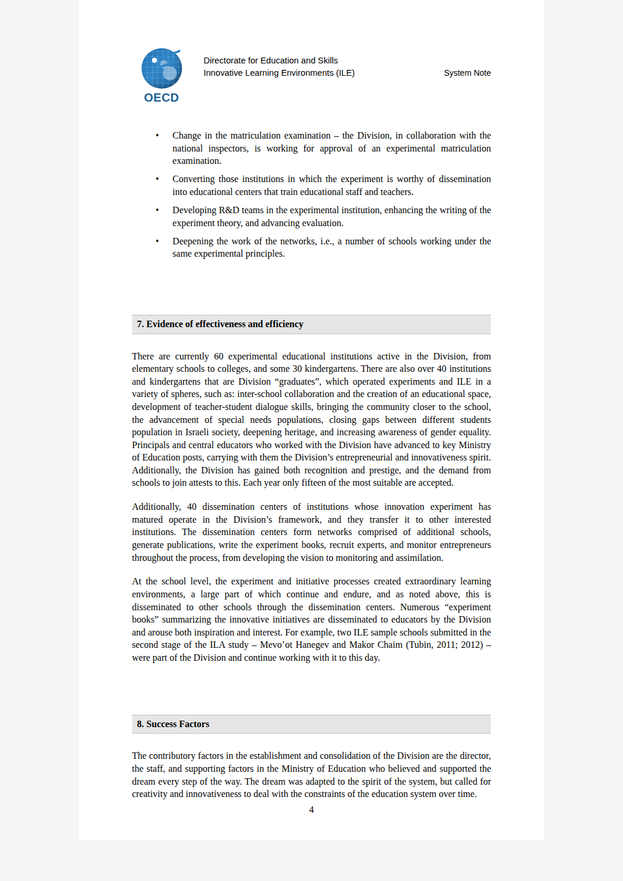OECD
Directorate for Education and Skills
Innovative Learning Environments (ILE) System Note
Change in the matriculation examination – the Division, in collaboration with the national inspectors, is working for approval of an experimental matriculation examination.
Converting those institutions in which the experiment is worthy of dissemination into educational centers that train educational staff and teachers.
Developing R&D teams in the experimental institution, enhancing the writing of the experiment theory, and advancing evaluation.
Deepening the work of the networks, i.e., a number of schools working under the same experimental principles.
7. Evidence of effectiveness and efficiency
There are currently 60 experimental educational institutions active in the Division, from elementary schools to colleges, and some 30 kindergartens. There are also over 40 institutions and kindergartens that are Division “graduates”, which operated experiments and ILE in a variety of spheres, such as: inter-school collaboration and the creation of an educational space, development of teacher-student dialogue skills, bringing the community closer to the school, the advancement of special needs populations, closing gaps between different students population in Israeli society, deepening heritage, and increasing awareness of gender equality. Principals and central educators who worked with the Division have advanced to key Ministry of Education posts, carrying with them the Division’s entrepreneurial and innovativeness spirit. Additionally, the Division has gained both recognition and prestige, and the demand from schools to join attests to this. Each year only fifteen of the most suitable are accepted.
Additionally, 40 dissemination centers of institutions whose innovation experiment has matured operate in the Division’s framework, and they transfer it to other interested institutions. The dissemination centers form networks comprised of additional schools, generate publications, write the experiment books, recruit experts, and monitor entrepreneurs throughout the process, from developing the vision to monitoring and assimilation.
At the school level, the experiment and initiative processes created extraordinary learning environments, a large part of which continue and endure, and as noted above, this is disseminated to other schools through the dissemination centers. Numerous “experiment books” summarizing the innovative initiatives are disseminated to educators by the Division and arouse both inspiration and interest. For example, two ILE sample schools submitted in the second stage of the ILA study – Mevo’ot Hanegev and Makor Chaim (Tubin, 2011; 2012) – were part of the Division and continue working with it to this day.
8. Success Factors
The contributory factors in the establishment and consolidation of the Division are the director, the staff, and supporting factors in the Ministry of Education who believed and supported the dream every step of the way. The dream was adapted to the spirit of the system, but called for creativity and innovativeness to deal with the constraints of the education system over time.
4